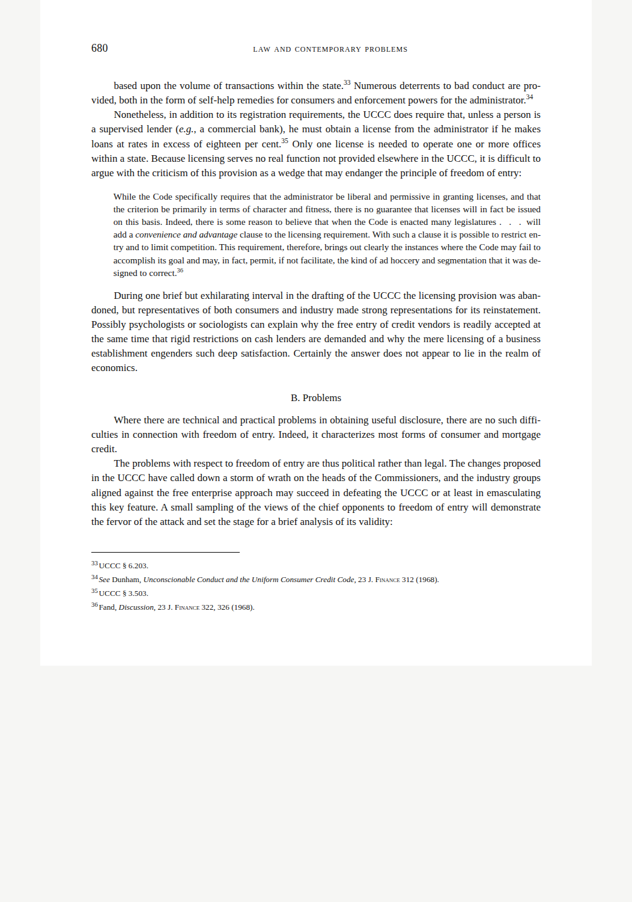680 Law and Contemporary Problems
based upon the volume of transactions within the state.33 Numerous deterrents to bad conduct are provided, both in the form of self-help remedies for consumers and enforcement powers for the administrator.34
Nonetheless, in addition to its registration requirements, the UCCC does require that, unless a person is a supervised lender (e.g., a commercial bank), he must obtain a license from the administrator if he makes loans at rates in excess of eighteen per cent.35 Only one license is needed to operate one or more offices within a state. Because licensing serves no real function not provided elsewhere in the UCCC, it is difficult to argue with the criticism of this provision as a wedge that may endanger the principle of freedom of entry:
While the Code specifically requires that the administrator be liberal and permissive in granting licenses, and that the criterion be primarily in terms of character and fitness, there is no guarantee that licenses will in fact be issued on this basis. Indeed, there is some reason to believe that when the Code is enacted many legislatures . . . will add a convenience and advantage clause to the licensing requirement. With such a clause it is possible to restrict entry and to limit competition. This requirement, therefore, brings out clearly the instances where the Code may fail to accomplish its goal and may, in fact, permit, if not facilitate, the kind of ad hoccery and segmentation that it was designed to correct.36
During one brief but exhilarating interval in the drafting of the UCCC the licensing provision was abandoned, but representatives of both consumers and industry made strong representations for its reinstatement. Possibly psychologists or sociologists can explain why the free entry of credit vendors is readily accepted at the same time that rigid restrictions on cash lenders are demanded and why the mere licensing of a business establishment engenders such deep satisfaction. Certainly the answer does not appear to lie in the realm of economics.
B. Problems
Where there are technical and practical problems in obtaining useful disclosure, there are no such difficulties in connection with freedom of entry. Indeed, it characterizes most forms of consumer and mortgage credit.
The problems with respect to freedom of entry are thus political rather than legal. The changes proposed in the UCCC have called down a storm of wrath on the heads of the Commissioners, and the industry groups aligned against the free enterprise approach may succeed in defeating the UCCC or at least in emasculating this key feature. A small sampling of the views of the chief opponents to freedom of entry will demonstrate the fervor of the attack and set the stage for a brief analysis of its validity:
33 UCCC § 6.203.
34 See Dunham, Unconscionable Conduct and the Uniform Consumer Credit Code, 23 J. Finance 312 (1968).
35 UCCC § 3.503.
36 Fand, Discussion, 23 J. Finance 322, 326 (1968).